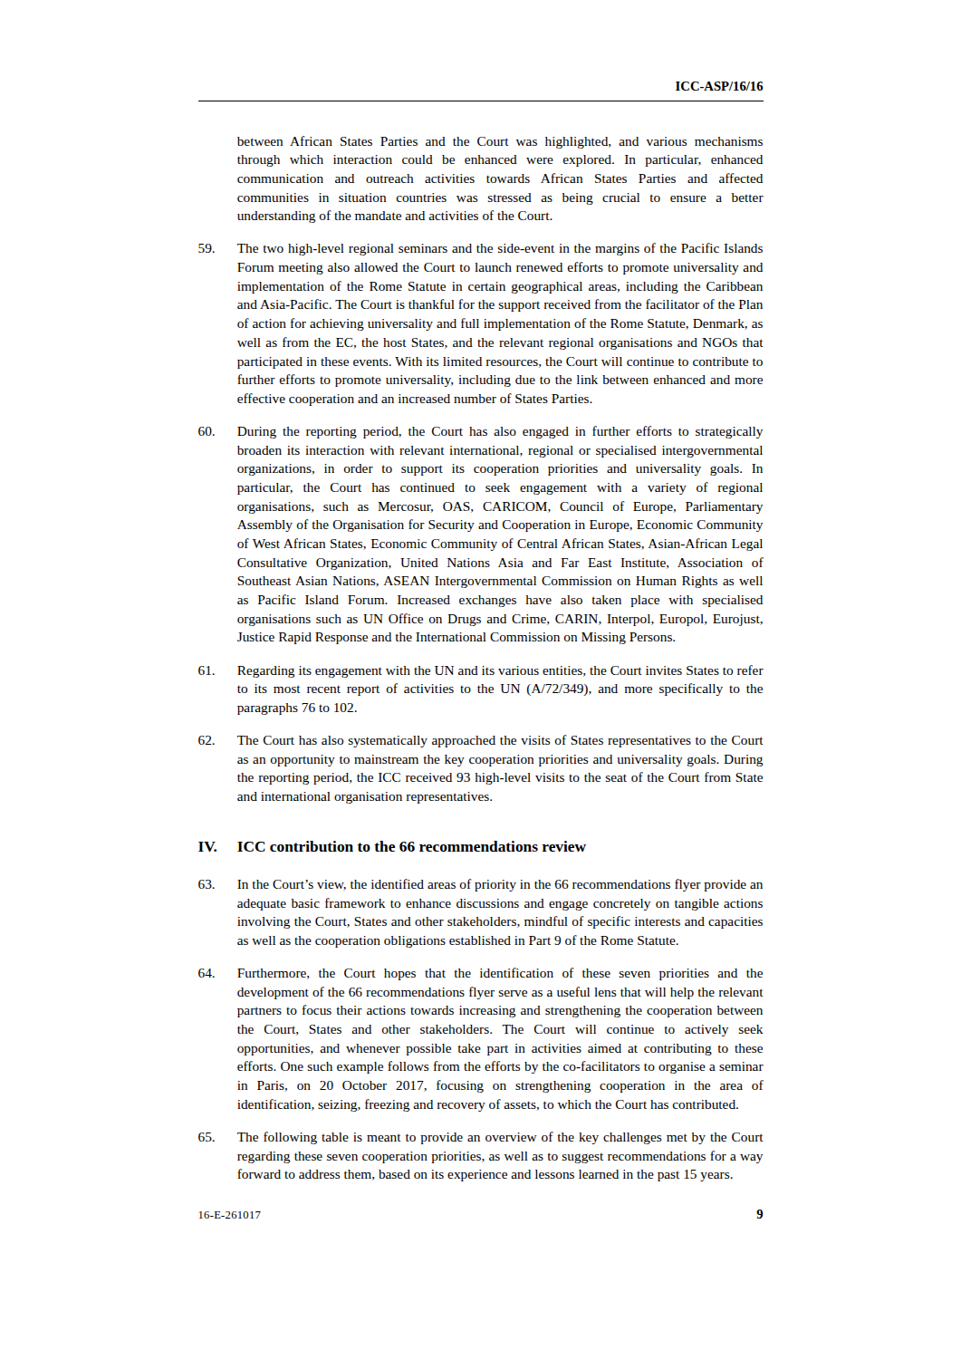ICC-ASP/16/16
between African States Parties and the Court was highlighted, and various mechanisms through which interaction could be enhanced were explored. In particular, enhanced communication and outreach activities towards African States Parties and affected communities in situation countries was stressed as being crucial to ensure a better understanding of the mandate and activities of the Court.
59. The two high-level regional seminars and the side-event in the margins of the Pacific Islands Forum meeting also allowed the Court to launch renewed efforts to promote universality and implementation of the Rome Statute in certain geographical areas, including the Caribbean and Asia-Pacific. The Court is thankful for the support received from the facilitator of the Plan of action for achieving universality and full implementation of the Rome Statute, Denmark, as well as from the EC, the host States, and the relevant regional organisations and NGOs that participated in these events. With its limited resources, the Court will continue to contribute to further efforts to promote universality, including due to the link between enhanced and more effective cooperation and an increased number of States Parties.
60. During the reporting period, the Court has also engaged in further efforts to strategically broaden its interaction with relevant international, regional or specialised intergovernmental organizations, in order to support its cooperation priorities and universality goals. In particular, the Court has continued to seek engagement with a variety of regional organisations, such as Mercosur, OAS, CARICOM, Council of Europe, Parliamentary Assembly of the Organisation for Security and Cooperation in Europe, Economic Community of West African States, Economic Community of Central African States, Asian-African Legal Consultative Organization, United Nations Asia and Far East Institute, Association of Southeast Asian Nations, ASEAN Intergovernmental Commission on Human Rights as well as Pacific Island Forum. Increased exchanges have also taken place with specialised organisations such as UN Office on Drugs and Crime, CARIN, Interpol, Europol, Eurojust, Justice Rapid Response and the International Commission on Missing Persons.
61. Regarding its engagement with the UN and its various entities, the Court invites States to refer to its most recent report of activities to the UN (A/72/349), and more specifically to the paragraphs 76 to 102.
62. The Court has also systematically approached the visits of States representatives to the Court as an opportunity to mainstream the key cooperation priorities and universality goals. During the reporting period, the ICC received 93 high-level visits to the seat of the Court from State and international organisation representatives.
IV. ICC contribution to the 66 recommendations review
63. In the Court’s view, the identified areas of priority in the 66 recommendations flyer provide an adequate basic framework to enhance discussions and engage concretely on tangible actions involving the Court, States and other stakeholders, mindful of specific interests and capacities as well as the cooperation obligations established in Part 9 of the Rome Statute.
64. Furthermore, the Court hopes that the identification of these seven priorities and the development of the 66 recommendations flyer serve as a useful lens that will help the relevant partners to focus their actions towards increasing and strengthening the cooperation between the Court, States and other stakeholders. The Court will continue to actively seek opportunities, and whenever possible take part in activities aimed at contributing to these efforts. One such example follows from the efforts by the co-facilitators to organise a seminar in Paris, on 20 October 2017, focusing on strengthening cooperation in the area of identification, seizing, freezing and recovery of assets, to which the Court has contributed.
65. The following table is meant to provide an overview of the key challenges met by the Court regarding these seven cooperation priorities, as well as to suggest recommendations for a way forward to address them, based on its experience and lessons learned in the past 15 years.
16-E-261017 9